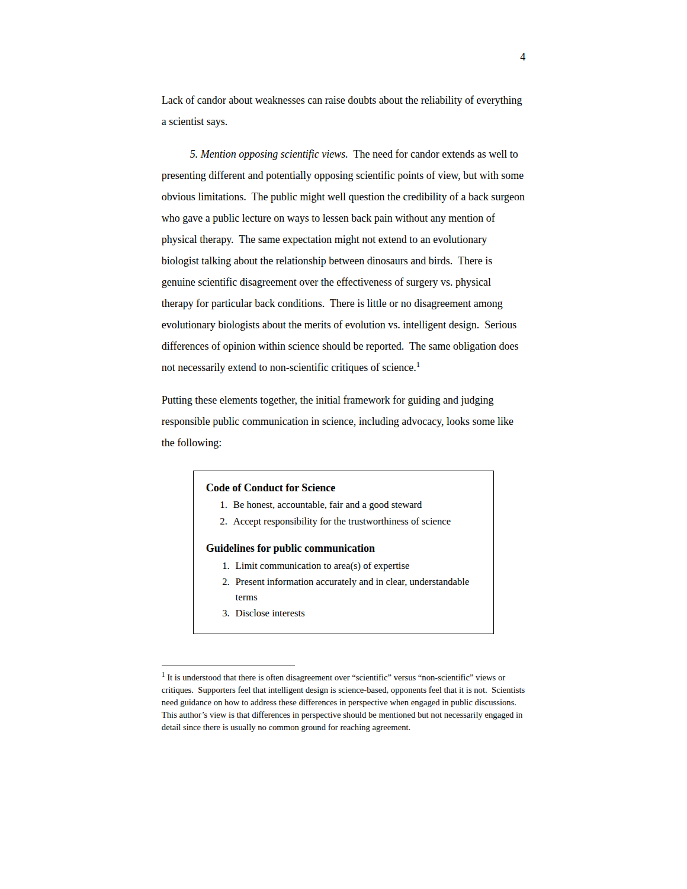4
Lack of candor about weaknesses can raise doubts about the reliability of everything a scientist says.
5. Mention opposing scientific views. The need for candor extends as well to presenting different and potentially opposing scientific points of view, but with some obvious limitations. The public might well question the credibility of a back surgeon who gave a public lecture on ways to lessen back pain without any mention of physical therapy. The same expectation might not extend to an evolutionary biologist talking about the relationship between dinosaurs and birds. There is genuine scientific disagreement over the effectiveness of surgery vs. physical therapy for particular back conditions. There is little or no disagreement among evolutionary biologists about the merits of evolution vs. intelligent design. Serious differences of opinion within science should be reported. The same obligation does not necessarily extend to non-scientific critiques of science.1
Putting these elements together, the initial framework for guiding and judging responsible public communication in science, including advocacy, looks some like the following:
Code of Conduct for Science
Be honest, accountable, fair and a good steward
Accept responsibility for the trustworthiness of science
Guidelines for public communication
Limit communication to area(s) of expertise
Present information accurately and in clear, understandable terms
Disclose interests
1 It is understood that there is often disagreement over “scientific” versus “non-scientific” views or critiques. Supporters feel that intelligent design is science-based, opponents feel that it is not. Scientists need guidance on how to address these differences in perspective when engaged in public discussions. This author’s view is that differences in perspective should be mentioned but not necessarily engaged in detail since there is usually no common ground for reaching agreement.